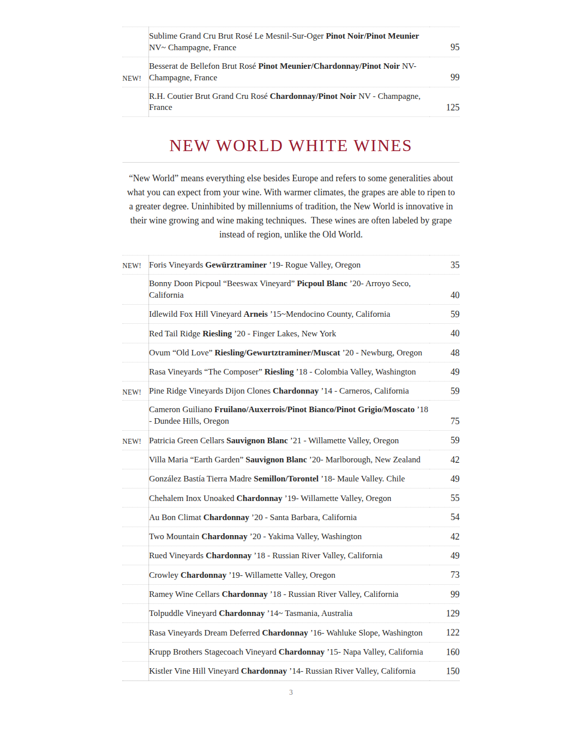| | Sublime Grand Cru Brut Rosé Le Mesnil-Sur-Oger Pinot Noir/Pinot Meunier NV~ Champagne, France | 95 |
| NEW! | Besserat de Bellefon Brut Rosé Pinot Meunier/Chardonnay/Pinot Noir NV- Champagne, France | 99 |
| | R.H. Coutier Brut Grand Cru Rosé Chardonnay/Pinot Noir NV - Champagne, France | 125 |
New World White Wines
“New World” means everything else besides Europe and refers to some generalities about what you can expect from your wine. With warmer climates, the grapes are able to ripen to a greater degree. Uninhibited by millenniums of tradition, the New World is innovative in their wine growing and wine making techniques. These wines are often labeled by grape instead of region, unlike the Old World.
| NEW! | Foris Vineyards Gewürztraminer ’19- Rogue Valley, Oregon | 35 |
| | Bonny Doon Picpoul “Beeswax Vineyard” Picpoul Blanc ’20- Arroyo Seco, California | 40 |
| | Idlewild Fox Hill Vineyard Arneis ’15~Mendocino County, California | 59 |
| | Red Tail Ridge Riesling ’20 - Finger Lakes, New York | 40 |
| | Ovum “Old Love” Riesling/Gewurtztraminer/Muscat ’20 - Newburg, Oregon | 48 |
| | Rasa Vineyards “The Composer” Riesling ’18 - Colombia Valley, Washington | 49 |
| NEW! | Pine Ridge Vineyards Dijon Clones Chardonnay ’14 - Carneros, California | 59 |
| | Cameron Guiliano Fruilano/Auxerrois/Pinot Bianco/Pinot Grigio/Moscato ’18 - Dundee Hills, Oregon | 75 |
| NEW! | Patricia Green Cellars Sauvignon Blanc ’21 - Willamette Valley, Oregon | 59 |
| | Villa Maria “Earth Garden” Sauvignon Blanc ’20- Marlborough, New Zealand | 42 |
| | González Bastía Tierra Madre Semillon/Torontel ’18- Maule Valley. Chile | 49 |
| | Chehalem Inox Unoaked Chardonnay ’19- Willamette Valley, Oregon | 55 |
| | Au Bon Climat Chardonnay ’20 - Santa Barbara, California | 54 |
| | Two Mountain Chardonnay ’20 - Yakima Valley, Washington | 42 |
| | Rued Vineyards Chardonnay ’18 - Russian River Valley, California | 49 |
| | Crowley Chardonnay ’19- Willamette Valley, Oregon | 73 |
| | Ramey Wine Cellars Chardonnay ’18 - Russian River Valley, California | 99 |
| | Tolpuddle Vineyard Chardonnay ’14~ Tasmania, Australia | 129 |
| | Rasa Vineyards Dream Deferred Chardonnay ’16- Wahluke Slope, Washington | 122 |
| | Krupp Brothers Stagecoach Vineyard Chardonnay ’15- Napa Valley, California | 160 |
| | Kistler Vine Hill Vineyard Chardonnay ’14- Russian River Valley, California | 150 |
3